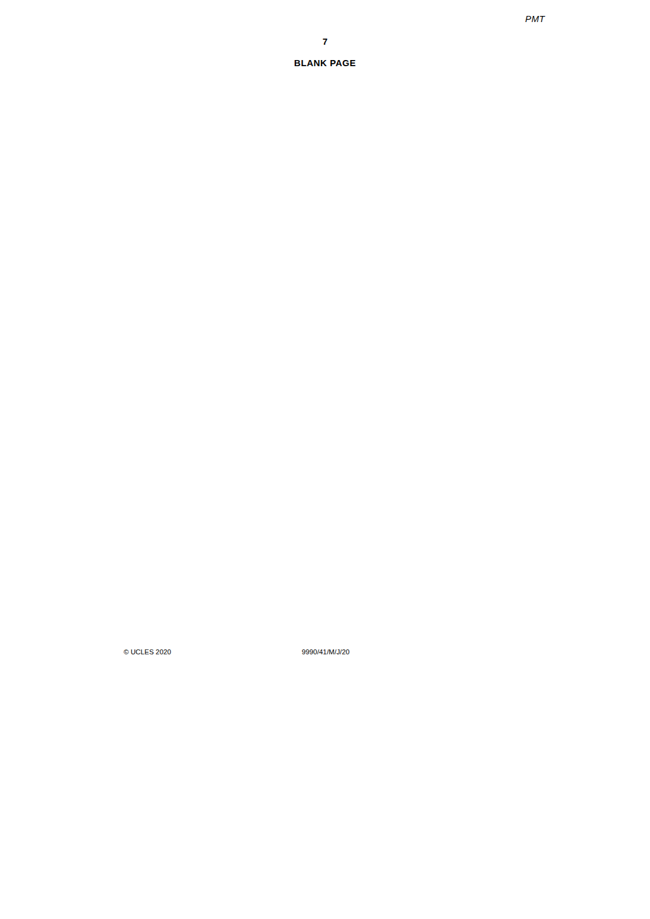PMT
7
BLANK PAGE
© UCLES 2020
9990/41/M/J/20